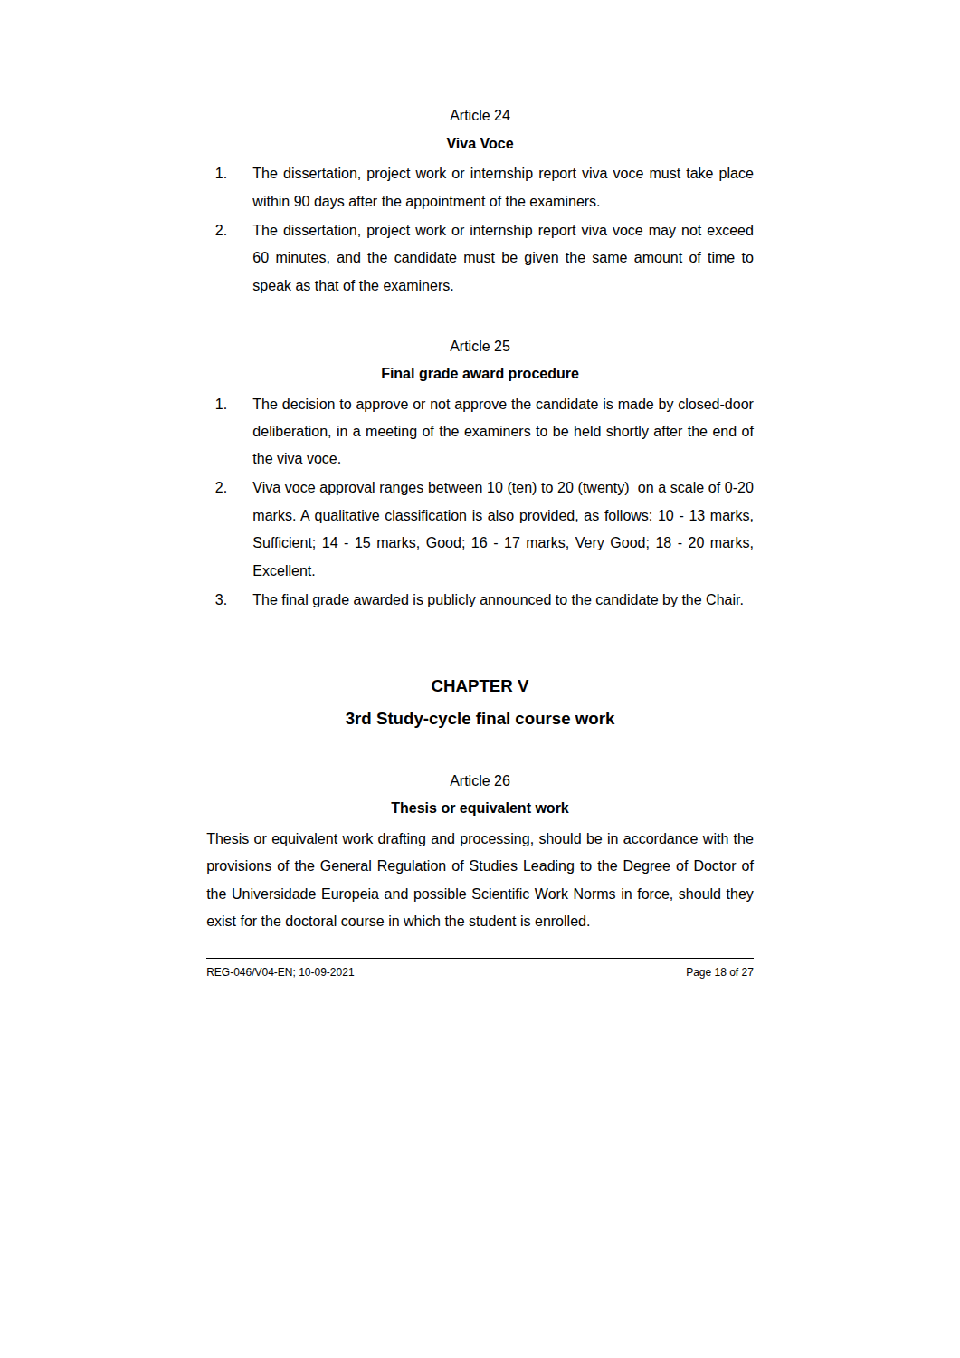Article 24
Viva Voce
The dissertation, project work or internship report viva voce must take place within 90 days after the appointment of the examiners.
The dissertation, project work or internship report viva voce may not exceed 60 minutes, and the candidate must be given the same amount of time to speak as that of the examiners.
Article 25
Final grade award procedure
The decision to approve or not approve the candidate is made by closed-door deliberation, in a meeting of the examiners to be held shortly after the end of the viva voce.
Viva voce approval ranges between 10 (ten) to 20 (twenty) on a scale of 0-20 marks. A qualitative classification is also provided, as follows: 10 - 13 marks, Sufficient; 14 - 15 marks, Good; 16 - 17 marks, Very Good; 18 - 20 marks, Excellent.
The final grade awarded is publicly announced to the candidate by the Chair.
CHAPTER V
3rd Study-cycle final course work
Article 26
Thesis or equivalent work
Thesis or equivalent work drafting and processing, should be in accordance with the provisions of the General Regulation of Studies Leading to the Degree of Doctor of the Universidade Europeia and possible Scientific Work Norms in force, should they exist for the doctoral course in which the student is enrolled.
REG-046/V04-EN; 10-09-2021 Page 18 of 27